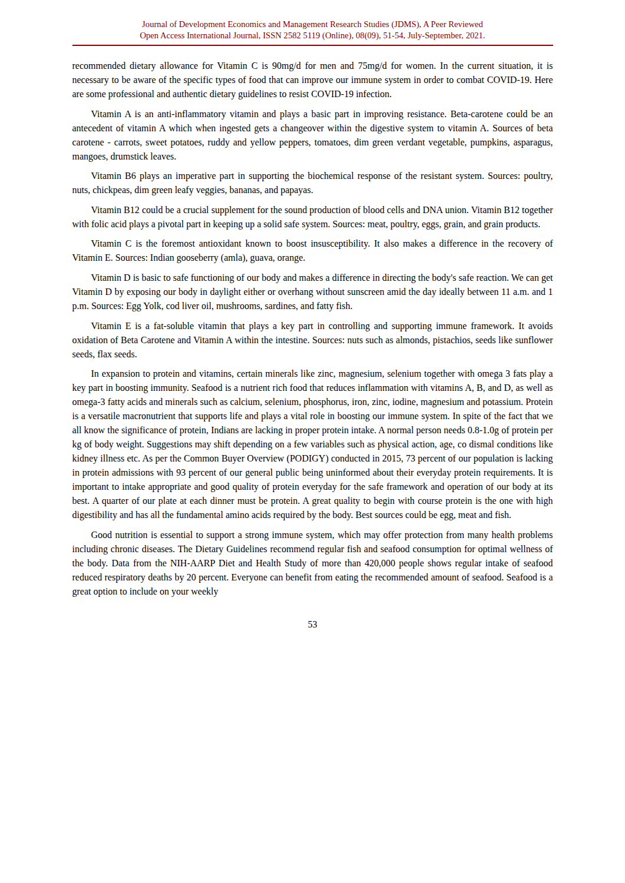Journal of Development Economics and Management Research Studies (JDMS), A Peer Reviewed
Open Access International Journal, ISSN 2582 5119 (Online), 08(09), 51-54, July-September, 2021.
recommended dietary allowance for Vitamin C is 90mg/d for men and 75mg/d for women. In the current situation, it is necessary to be aware of the specific types of food that can improve our immune system in order to combat COVID-19. Here are some professional and authentic dietary guidelines to resist COVID-19 infection.
Vitamin A is an anti-inflammatory vitamin and plays a basic part in improving resistance. Beta-carotene could be an antecedent of vitamin A which when ingested gets a changeover within the digestive system to vitamin A. Sources of beta carotene - carrots, sweet potatoes, ruddy and yellow peppers, tomatoes, dim green verdant vegetable, pumpkins, asparagus, mangoes, drumstick leaves.
Vitamin B6 plays an imperative part in supporting the biochemical response of the resistant system. Sources: poultry, nuts, chickpeas, dim green leafy veggies, bananas, and papayas.
Vitamin B12 could be a crucial supplement for the sound production of blood cells and DNA union. Vitamin B12 together with folic acid plays a pivotal part in keeping up a solid safe system. Sources: meat, poultry, eggs, grain, and grain products.
Vitamin C is the foremost antioxidant known to boost insusceptibility. It also makes a difference in the recovery of Vitamin E. Sources: Indian gooseberry (amla), guava, orange.
Vitamin D is basic to safe functioning of our body and makes a difference in directing the body's safe reaction. We can get Vitamin D by exposing our body in daylight either or overhang without sunscreen amid the day ideally between 11 a.m. and 1 p.m. Sources: Egg Yolk, cod liver oil, mushrooms, sardines, and fatty fish.
Vitamin E is a fat-soluble vitamin that plays a key part in controlling and supporting immune framework. It avoids oxidation of Beta Carotene and Vitamin A within the intestine. Sources: nuts such as almonds, pistachios, seeds like sunflower seeds, flax seeds.
In expansion to protein and vitamins, certain minerals like zinc, magnesium, selenium together with omega 3 fats play a key part in boosting immunity. Seafood is a nutrient rich food that reduces inflammation with vitamins A, B, and D, as well as omega-3 fatty acids and minerals such as calcium, selenium, phosphorus, iron, zinc, iodine, magnesium and potassium. Protein is a versatile macronutrient that supports life and plays a vital role in boosting our immune system. In spite of the fact that we all know the significance of protein, Indians are lacking in proper protein intake. A normal person needs 0.8-1.0g of protein per kg of body weight. Suggestions may shift depending on a few variables such as physical action, age, co dismal conditions like kidney illness etc. As per the Common Buyer Overview (PODIGY) conducted in 2015, 73 percent of our population is lacking in protein admissions with 93 percent of our general public being uninformed about their everyday protein requirements. It is important to intake appropriate and good quality of protein everyday for the safe framework and operation of our body at its best. A quarter of our plate at each dinner must be protein. A great quality to begin with course protein is the one with high digestibility and has all the fundamental amino acids required by the body. Best sources could be egg, meat and fish.
Good nutrition is essential to support a strong immune system, which may offer protection from many health problems including chronic diseases. The Dietary Guidelines recommend regular fish and seafood consumption for optimal wellness of the body. Data from the NIH-AARP Diet and Health Study of more than 420,000 people shows regular intake of seafood reduced respiratory deaths by 20 percent. Everyone can benefit from eating the recommended amount of seafood. Seafood is a great option to include on your weekly
53